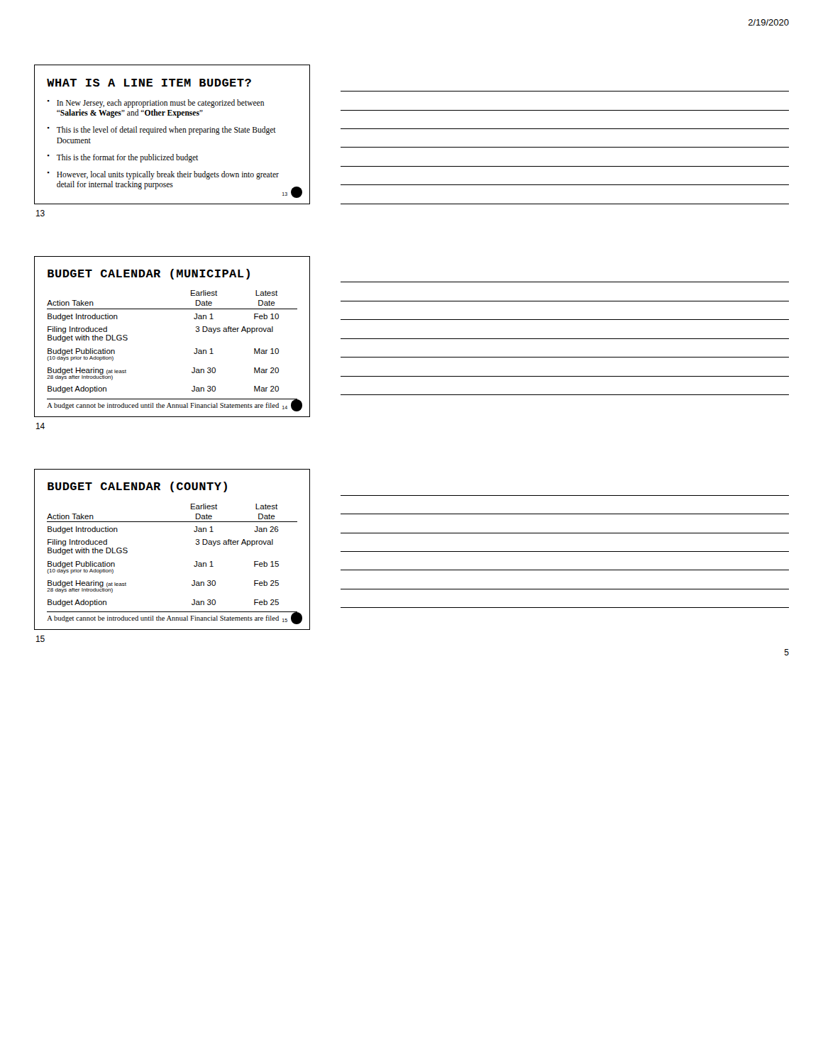2/19/2020
WHAT IS A LINE ITEM BUDGET?
In New Jersey, each appropriation must be categorized between “Salaries & Wages” and “Other Expenses”
This is the level of detail required when preparing the State Budget Document
This is the format for the publicized budget
However, local units typically break their budgets down into greater detail for internal tracking purposes
13
13
BUDGET CALENDAR (MUNICIPAL)
| | Earliest | Latest |
| --- | --- | --- |
| Action Taken | Date | Date |
| Budget Introduction | Jan 1 | Feb 10 |
| Filing Introduced Budget with the DLGS | 3 Days after Approval |
| Budget Publication (10 days prior to Adoption) | Jan 1 | Mar 10 |
| Budget Hearing (at least 28 days after Introduction) | Jan 30 | Mar 20 |
| Budget Adoption | Jan 30 | Mar 20 |
A budget cannot be introduced until the Annual Financial Statements are filed
14
14
BUDGET CALENDAR (COUNTY)
| | Earliest | Latest |
| --- | --- | --- |
| Action Taken | Date | Date |
| Budget Introduction | Jan 1 | Jan 26 |
| Filing Introduced Budget with the DLGS | 3 Days after Approval |
| Budget Publication (10 days prior to Adoption) | Jan 1 | Feb 15 |
| Budget Hearing (at least 28 days after Introduction) | Jan 30 | Feb 25 |
| Budget Adoption | Jan 30 | Feb 25 |
A budget cannot be introduced until the Annual Financial Statements are filed
15
15
5